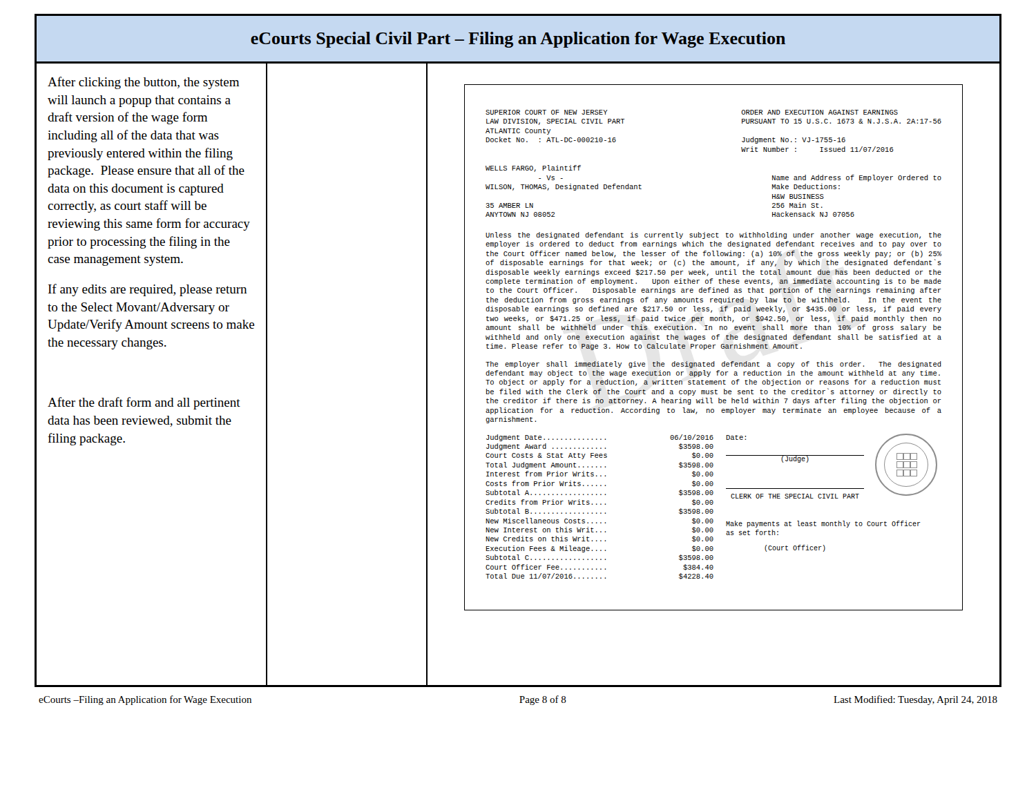eCourts Special Civil Part – Filing an Application for Wage Execution
After clicking the button, the system will launch a popup that contains a draft version of the wage form including all of the data that was previously entered within the filing package. Please ensure that all of the data on this document is captured correctly, as court staff will be reviewing this same form for accuracy prior to processing the filing in the case management system.
If any edits are required, please return to the Select Movant/Adversary or Update/Verify Amount screens to make the necessary changes.
After the draft form and all pertinent data has been reviewed, submit the filing package.
Draft
SUPERIOR COURT OF NEW JERSEY LAW DIVISION, SPECIAL CIVIL PART ATLANTIC County Docket No. : ATL-DC-000210-16
ORDER AND EXECUTION AGAINST EARNINGS PURSUANT TO 15 U.S.C. 1673 & N.J.S.A. 2A:17-56 Judgment No.: VJ-1755-16 Writ Number : Issued 11/07/2016
WELLS FARGO, Plaintiff - Vs - WILSON, THOMAS, Designated Defendant 35 AMBER LN ANYTOWN NJ 08052
Name and Address of Employer Ordered to Make Deductions: H&W BUSINESS 256 Main St. Hackensack NJ 07056
Unless the designated defendant is currently subject to withholding under another wage execution, the employer is ordered to deduct from earnings which the designated defendant receives and to pay over to the Court Officer named below, the lesser of the following: (a) 10% of the gross weekly pay; or (b) 25% of disposable earnings for that week; or (c) the amount, if any, by which the designated defendant`s disposable weekly earnings exceed $217.50 per week, until the total amount due has been deducted or the complete termination of employment. Upon either of these events, an immediate accounting is to be made to the Court Officer. Disposable earnings are defined as that portion of the earnings remaining after the deduction from gross earnings of any amounts required by law to be withheld. In the event the disposable earnings so defined are $217.50 or less, if paid weekly, or $435.00 or less, if paid every two weeks, or $471.25 or less, if paid twice per month, or $942.50, or less, if paid monthly then no amount shall be withheld under this execution. In no event shall more than 10% of gross salary be withheld and only one execution against the wages of the designated defendant shall be satisfied at a time. Please refer to Page 3. How to Calculate Proper Garnishment Amount.
The employer shall immediately give the designated defendant a copy of this order. The designated defendant may object to the wage execution or apply for a reduction in the amount withheld at any time. To object or apply for a reduction, a written statement of the objection or reasons for a reduction must be filed with the Clerk of the Court and a copy must be sent to the creditor`s attorney or directly to the creditor if there is no attorney. A hearing will be held within 7 days after filing the objection or application for a reduction. According to law, no employer may terminate an employee because of a garnishment.
Judgment Date............... 06/10/2016
Judgment Award .............$3598.00
Court Costs & Stat Atty Fees$0.00
Total Judgment Amount.......$3598.00
Interest from Prior Writs...$0.00
Costs from Prior Writs......$0.00
Subtotal A..................$3598.00
Credits from Prior Writs....$0.00
Subtotal B..................$3598.00
New Miscellaneous Costs.....$0.00
New Interest on this Writ...$0.00
New Credits on this Writ....$0.00
Execution Fees & Mileage....$0.00
Subtotal C..................$3598.00
Court Officer Fee...........$384.40
Total Due 11/07/2016........$4228.40
Date:
(Judge)
CLERK OF THE SPECIAL CIVIL PART
Make payments at least monthly to Court Officer
as set forth:
(Court Officer)
eCourts –Filing an Application for Wage Execution
Page 8 of 8
Last Modified: Tuesday, April 24, 2018